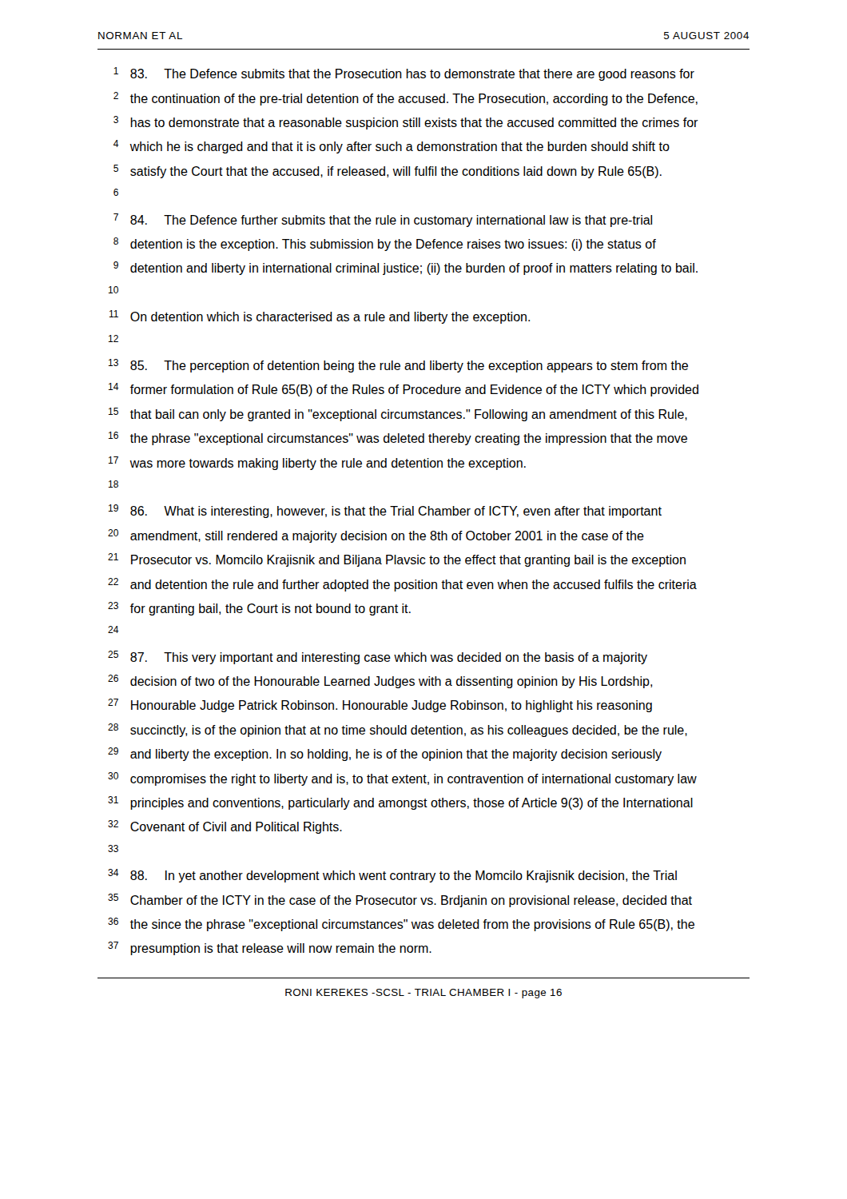NORMAN ET AL 5 AUGUST 2004
| 1 | 83. The Defence submits that the Prosecution has to demonstrate that there are good reasons for |
| 2 | the continuation of the pre-trial detention of the accused. The Prosecution, according to the Defence, |
| 3 | has to demonstrate that a reasonable suspicion still exists that the accused committed the crimes for |
| 4 | which he is charged and that it is only after such a demonstration that the burden should shift to |
| 5 | satisfy the Court that the accused, if released, will fulfil the conditions laid down by Rule 65(B). |
| 6 | |
| 7 | 84. The Defence further submits that the rule in customary international law is that pre-trial |
| 8 | detention is the exception. This submission by the Defence raises two issues: (i) the status of |
| 9 | detention and liberty in international criminal justice; (ii) the burden of proof in matters relating to bail. |
| 10 | |
| 11 | On detention which is characterised as a rule and liberty the exception. |
| 12 | |
| 13 | 85. The perception of detention being the rule and liberty the exception appears to stem from the |
| 14 | former formulation of Rule 65(B) of the Rules of Procedure and Evidence of the ICTY which provided |
| 15 | that bail can only be granted in "exceptional circumstances." Following an amendment of this Rule, |
| 16 | the phrase "exceptional circumstances" was deleted thereby creating the impression that the move |
| 17 | was more towards making liberty the rule and detention the exception. |
| 18 | |
| 19 | 86. What is interesting, however, is that the Trial Chamber of ICTY, even after that important |
| 20 | amendment, still rendered a majority decision on the 8th of October 2001 in the case of the |
| 21 | Prosecutor vs. Momcilo Krajisnik and Biljana Plavsic to the effect that granting bail is the exception |
| 22 | and detention the rule and further adopted the position that even when the accused fulfils the criteria |
| 23 | for granting bail, the Court is not bound to grant it. |
| 24 | |
| 25 | 87. This very important and interesting case which was decided on the basis of a majority |
| 26 | decision of two of the Honourable Learned Judges with a dissenting opinion by His Lordship, |
| 27 | Honourable Judge Patrick Robinson. Honourable Judge Robinson, to highlight his reasoning |
| 28 | succinctly, is of the opinion that at no time should detention, as his colleagues decided, be the rule, |
| 29 | and liberty the exception. In so holding, he is of the opinion that the majority decision seriously |
| 30 | compromises the right to liberty and is, to that extent, in contravention of international customary law |
| 31 | principles and conventions, particularly and amongst others, those of Article 9(3) of the International |
| 32 | Covenant of Civil and Political Rights. |
| 33 | |
| 34 | 88. In yet another development which went contrary to the Momcilo Krajisnik decision, the Trial |
| 35 | Chamber of the ICTY in the case of the Prosecutor vs. Brdjanin on provisional release, decided that |
| 36 | the since the phrase "exceptional circumstances" was deleted from the provisions of Rule 65(B), the |
| 37 | presumption is that release will now remain the norm. |
RONI KEREKES -SCSL - TRIAL CHAMBER I - page 16